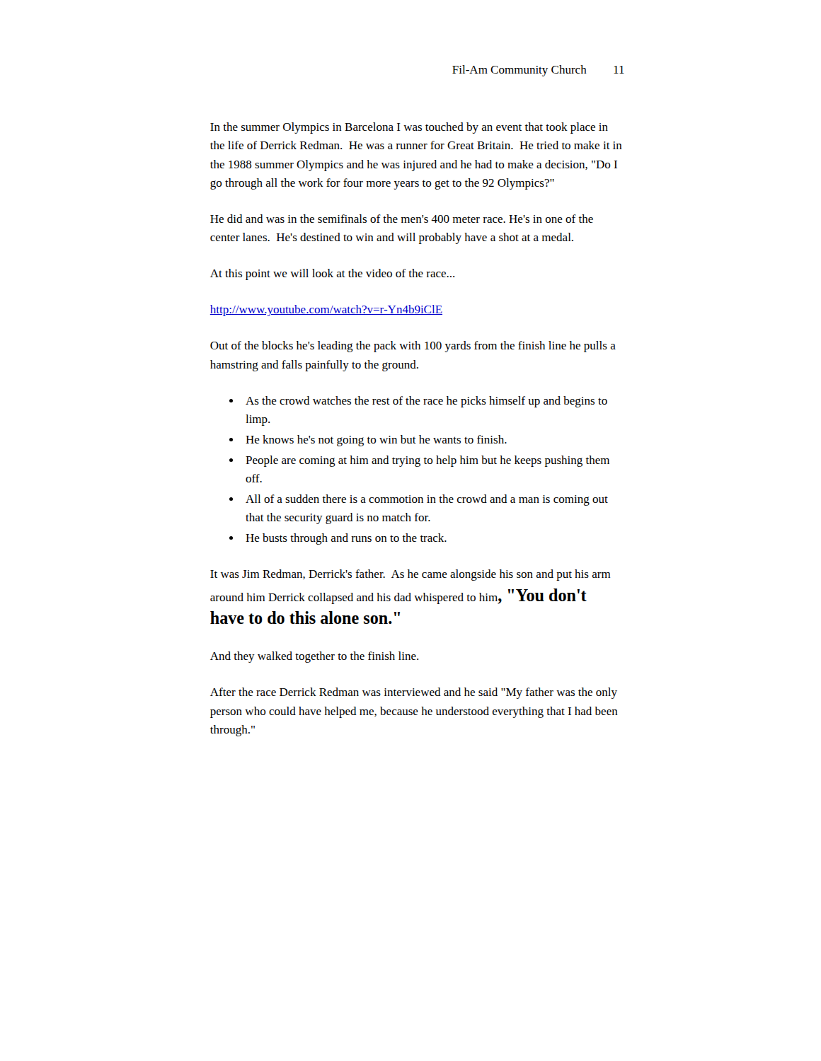Fil-Am Community Church 11
In the summer Olympics in Barcelona I was touched by an event that took place in the life of Derrick Redman. He was a runner for Great Britain. He tried to make it in the 1988 summer Olympics and he was injured and he had to make a decision, "Do I go through all the work for four more years to get to the 92 Olympics?"
He did and was in the semifinals of the men's 400 meter race. He's in one of the center lanes. He's destined to win and will probably have a shot at a medal.
At this point we will look at the video of the race...
http://www.youtube.com/watch?v=r-Yn4b9iClE
Out of the blocks he's leading the pack with 100 yards from the finish line he pulls a hamstring and falls painfully to the ground.
As the crowd watches the rest of the race he picks himself up and begins to limp.
He knows he's not going to win but he wants to finish.
People are coming at him and trying to help him but he keeps pushing them off.
All of a sudden there is a commotion in the crowd and a man is coming out that the security guard is no match for.
He busts through and runs on to the track.
It was Jim Redman, Derrick's father. As he came alongside his son and put his arm around him Derrick collapsed and his dad whispered to him, "You don't have to do this alone son."
And they walked together to the finish line.
After the race Derrick Redman was interviewed and he said "My father was the only person who could have helped me, because he understood everything that I had been through."